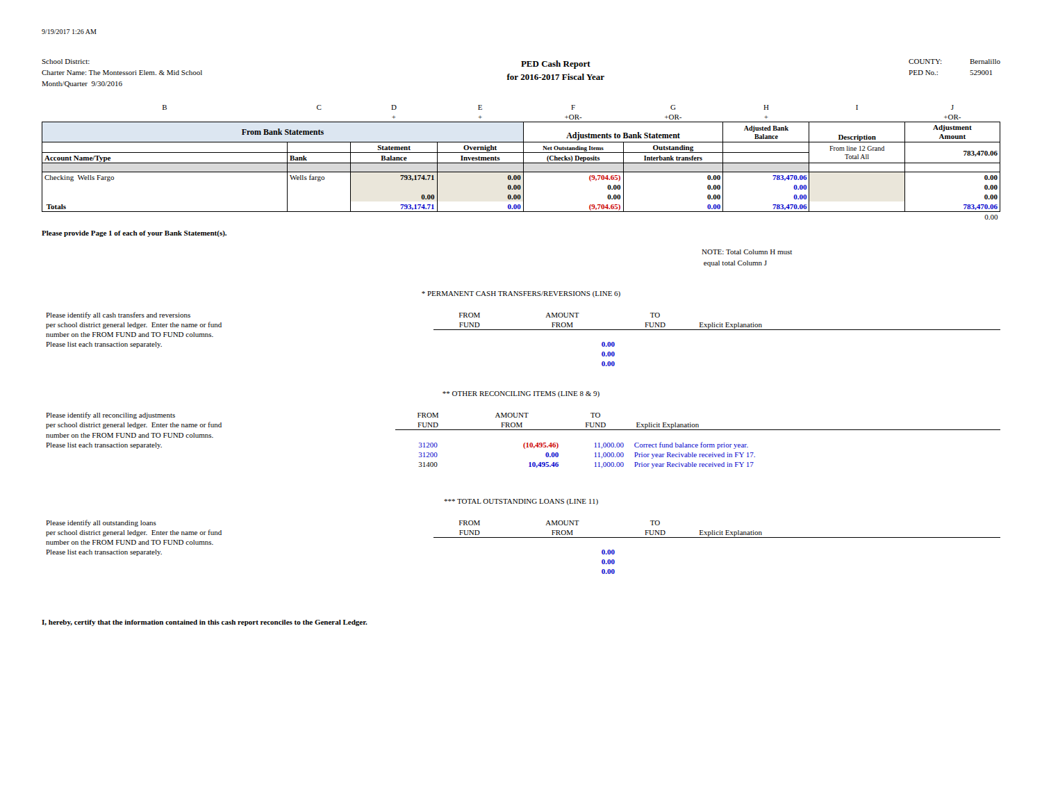9/19/2017 1:26 AM
School District:
Charter Name: The Montessori Elem. & Mid School
Month/Quarter 9/30/2016
PED Cash Report
for 2016-2017 Fiscal Year
| COUNTY: | Bernalillo |
| PED No.: | 529001 |
| B | C | D | E | F | G | H | I | J |
| | | + | + | +OR- | +OR- | + | | +OR- |
| From Bank Statements | Adjustments to Bank Statement | Adjusted Bank Balance | Description | Adjustment Amount |
| | | Statement | Overnight | Net Outstanding Items | Outstanding | | From line 12 Grand Total All | 783,470.06 |
| Account Name/Type | Bank | Balance | Investments | (Checks) Deposits | Interbank transfers | |
| Checking Wells Fargo | Wells fargo | 793,174.71 | 0.00 | (9,704.65) | 0.00 | 783,470.06 | | 0.00 |
| | | | 0.00 | 0.00 | 0.00 | 0.00 | | 0.00 |
| | | 0.00 | 0.00 | 0.00 | 0.00 | 0.00 | | 0.00 |
| Totals | | 793,174.71 | 0.00 | (9,704.65) | 0.00 | 783,470.06 | | 783,470.06 |
| | 0.00 |
Please provide Page 1 of each of your Bank Statement(s).
NOTE: Total Column H must
equal total Column J
* PERMANENT CASH TRANSFERS/REVERSIONS (LINE 6)
| Please identify all cash transfers and reversions | FROM | AMOUNT | TO | |
| per school district general ledger. Enter the name or fund | FUND | FROM | FUND | Explicit Explanation |
| number on the FROM FUND and TO FUND columns. | | | | |
| Please list each transaction separately. | | 0.00 | | |
| | | 0.00 | | |
| | | 0.00 | | |
** OTHER RECONCILING ITEMS (LINE 8 & 9)
| Please identify all reconciling adjustments | FROM | AMOUNT | TO | |
| per school district general ledger. Enter the name or fund | FUND | FROM | FUND | Explicit Explanation |
| number on the FROM FUND and TO FUND columns. | | | | |
| Please list each transaction separately. | 31200 | (10,495.46) | 11,000.00 | Correct fund balance form prior year. |
| | 31200 | 0.00 | 11,000.00 | Prior year Recivable received in FY 17. |
| | 31400 | 10,495.46 | 11,000.00 | Prior year Recivable received in FY 17 |
*** TOTAL OUTSTANDING LOANS (LINE 11)
| Please identify all outstanding loans | FROM | AMOUNT | TO | |
| per school district general ledger. Enter the name or fund | FUND | FROM | FUND | Explicit Explanation |
| number on the FROM FUND and TO FUND columns. | | | | |
| Please list each transaction separately. | | 0.00 | | |
| | | 0.00 | | |
| | | 0.00 | | |
I, hereby, certify that the information contained in this cash report reconciles to the General Ledger.